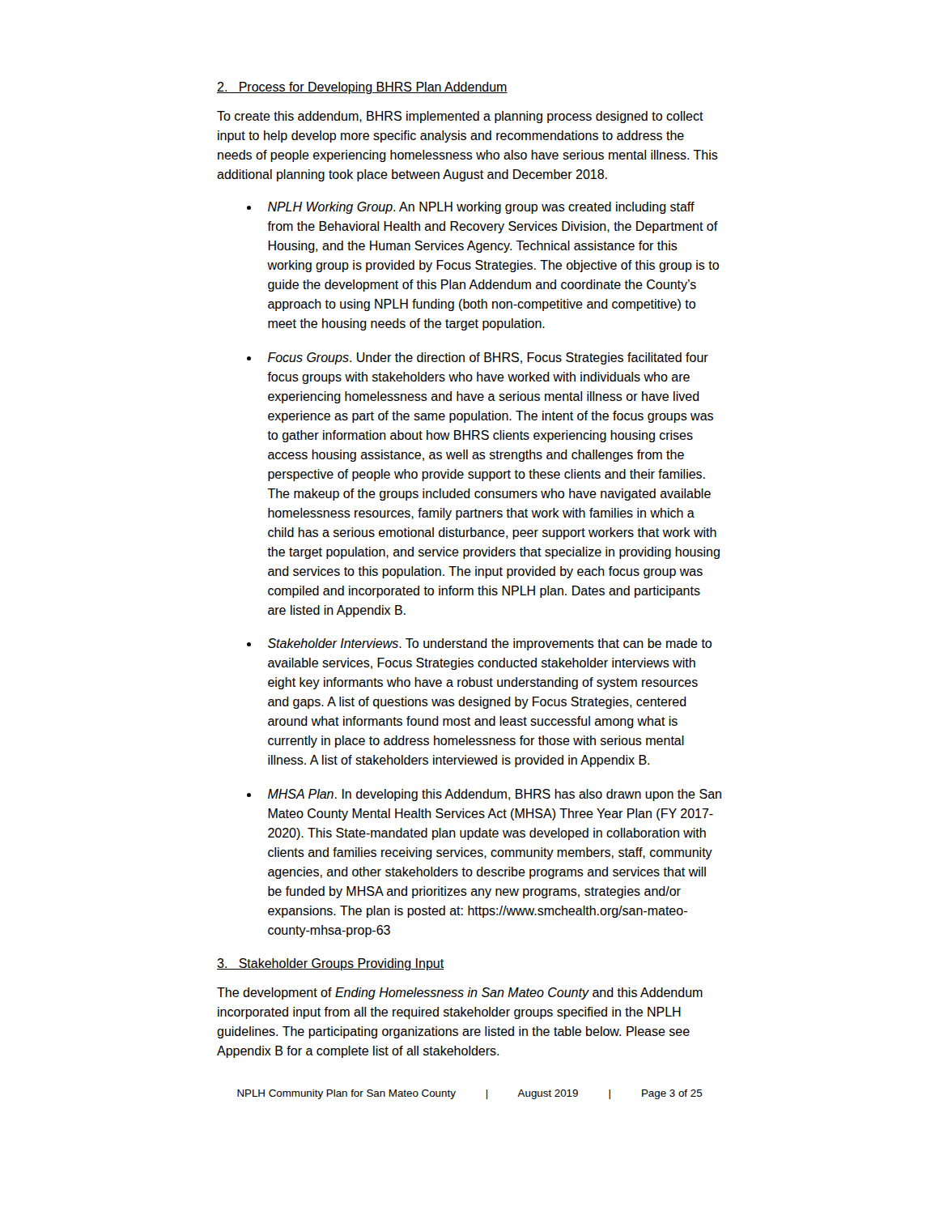2. Process for Developing BHRS Plan Addendum
To create this addendum, BHRS implemented a planning process designed to collect input to help develop more specific analysis and recommendations to address the needs of people experiencing homelessness who also have serious mental illness. This additional planning took place between August and December 2018.
NPLH Working Group. An NPLH working group was created including staff from the Behavioral Health and Recovery Services Division, the Department of Housing, and the Human Services Agency. Technical assistance for this working group is provided by Focus Strategies. The objective of this group is to guide the development of this Plan Addendum and coordinate the County’s approach to using NPLH funding (both non-competitive and competitive) to meet the housing needs of the target population.
Focus Groups. Under the direction of BHRS, Focus Strategies facilitated four focus groups with stakeholders who have worked with individuals who are experiencing homelessness and have a serious mental illness or have lived experience as part of the same population. The intent of the focus groups was to gather information about how BHRS clients experiencing housing crises access housing assistance, as well as strengths and challenges from the perspective of people who provide support to these clients and their families. The makeup of the groups included consumers who have navigated available homelessness resources, family partners that work with families in which a child has a serious emotional disturbance, peer support workers that work with the target population, and service providers that specialize in providing housing and services to this population. The input provided by each focus group was compiled and incorporated to inform this NPLH plan. Dates and participants are listed in Appendix B.
Stakeholder Interviews. To understand the improvements that can be made to available services, Focus Strategies conducted stakeholder interviews with eight key informants who have a robust understanding of system resources and gaps. A list of questions was designed by Focus Strategies, centered around what informants found most and least successful among what is currently in place to address homelessness for those with serious mental illness. A list of stakeholders interviewed is provided in Appendix B.
MHSA Plan. In developing this Addendum, BHRS has also drawn upon the San Mateo County Mental Health Services Act (MHSA) Three Year Plan (FY 2017-2020). This State-mandated plan update was developed in collaboration with clients and families receiving services, community members, staff, community agencies, and other stakeholders to describe programs and services that will be funded by MHSA and prioritizes any new programs, strategies and/or expansions. The plan is posted at: https://www.smchealth.org/san-mateo-county-mhsa-prop-63
3. Stakeholder Groups Providing Input
The development of Ending Homelessness in San Mateo County and this Addendum incorporated input from all the required stakeholder groups specified in the NPLH guidelines. The participating organizations are listed in the table below. Please see Appendix B for a complete list of all stakeholders.
NPLH Community Plan for San Mateo County | August 2019 | Page 3 of 25